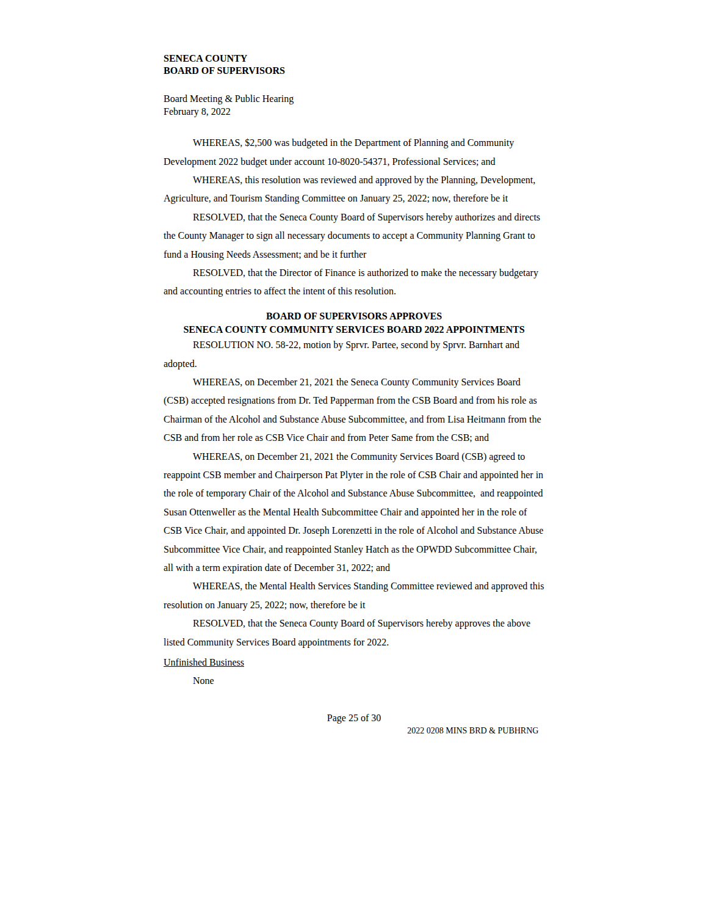SENECA COUNTY
BOARD OF SUPERVISORS
Board Meeting & Public Hearing
February 8, 2022
WHEREAS, $2,500 was budgeted in the Department of Planning and Community Development 2022 budget under account 10-8020-54371, Professional Services; and
WHEREAS, this resolution was reviewed and approved by the Planning, Development, Agriculture, and Tourism Standing Committee on January 25, 2022; now, therefore be it
RESOLVED, that the Seneca County Board of Supervisors hereby authorizes and directs the County Manager to sign all necessary documents to accept a Community Planning Grant to fund a Housing Needs Assessment; and be it further
RESOLVED, that the Director of Finance is authorized to make the necessary budgetary and accounting entries to affect the intent of this resolution.
BOARD OF SUPERVISORS APPROVESSENECA COUNTY COMMUNITY SERVICES BOARD 2022 APPOINTMENTS
RESOLUTION NO. 58-22, motion by Sprvr. Partee, second by Sprvr. Barnhart and adopted.
WHEREAS, on December 21, 2021 the Seneca County Community Services Board (CSB) accepted resignations from Dr. Ted Papperman from the CSB Board and from his role as Chairman of the Alcohol and Substance Abuse Subcommittee, and from Lisa Heitmann from the CSB and from her role as CSB Vice Chair and from Peter Same from the CSB; and
WHEREAS, on December 21, 2021 the Community Services Board (CSB) agreed to reappoint CSB member and Chairperson Pat Plyter in the role of CSB Chair and appointed her in the role of temporary Chair of the Alcohol and Substance Abuse Subcommittee, and reappointed Susan Ottenweller as the Mental Health Subcommittee Chair and appointed her in the role of CSB Vice Chair, and appointed Dr. Joseph Lorenzetti in the role of Alcohol and Substance Abuse Subcommittee Vice Chair, and reappointed Stanley Hatch as the OPWDD Subcommittee Chair, all with a term expiration date of December 31, 2022; and
WHEREAS, the Mental Health Services Standing Committee reviewed and approved this resolution on January 25, 2022; now, therefore be it
RESOLVED, that the Seneca County Board of Supervisors hereby approves the above listed Community Services Board appointments for 2022.
Unfinished Business
None
Page 25 of 30
2022 0208 MINS BRD & PUBHRNG